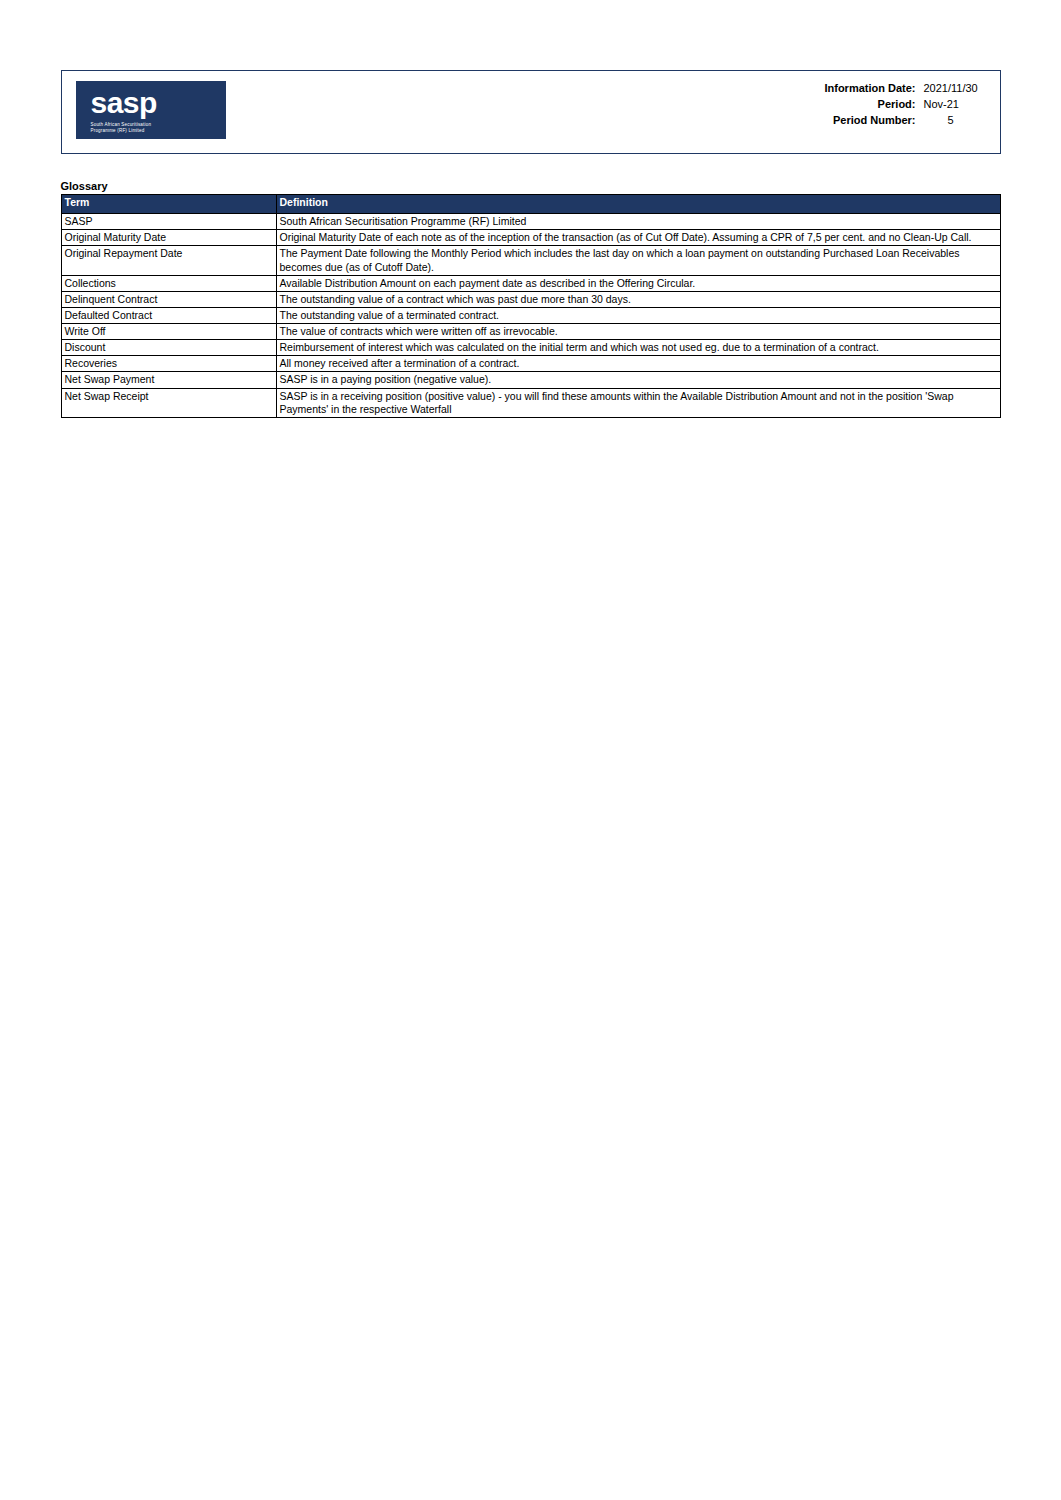sasp
South African Securitisation
Programme (RF) Limited
| Information Date: | 2021/11/30 |
| Period: | Nov-21 |
| Period Number: | 5 |
Glossary
| Term | Definition |
| --- | --- |
| SASP | South African Securitisation Programme (RF) Limited |
| Original Maturity Date | Original Maturity Date of each note as of the inception of the transaction (as of Cut Off Date). Assuming a CPR of 7,5 per cent. and no Clean-Up Call. |
| Original Repayment Date | The Payment Date following the Monthly Period which includes the last day on which a loan payment on outstanding Purchased Loan Receivables becomes due (as of Cutoff Date). |
| Collections | Available Distribution Amount on each payment date as described in the Offering Circular. |
| Delinquent Contract | The outstanding value of a contract which was past due more than 30 days. |
| Defaulted Contract | The outstanding value of a terminated contract. |
| Write Off | The value of contracts which were written off as irrevocable. |
| Discount | Reimbursement of interest which was calculated on the initial term and which was not used eg. due to a termination of a contract. |
| Recoveries | All money received after a termination of a contract. |
| Net Swap Payment | SASP is in a paying position (negative value). |
| Net Swap Receipt | SASP is in a receiving position (positive value) - you will find these amounts within the Available Distribution Amount and not in the position 'Swap Payments' in the respective Waterfall |